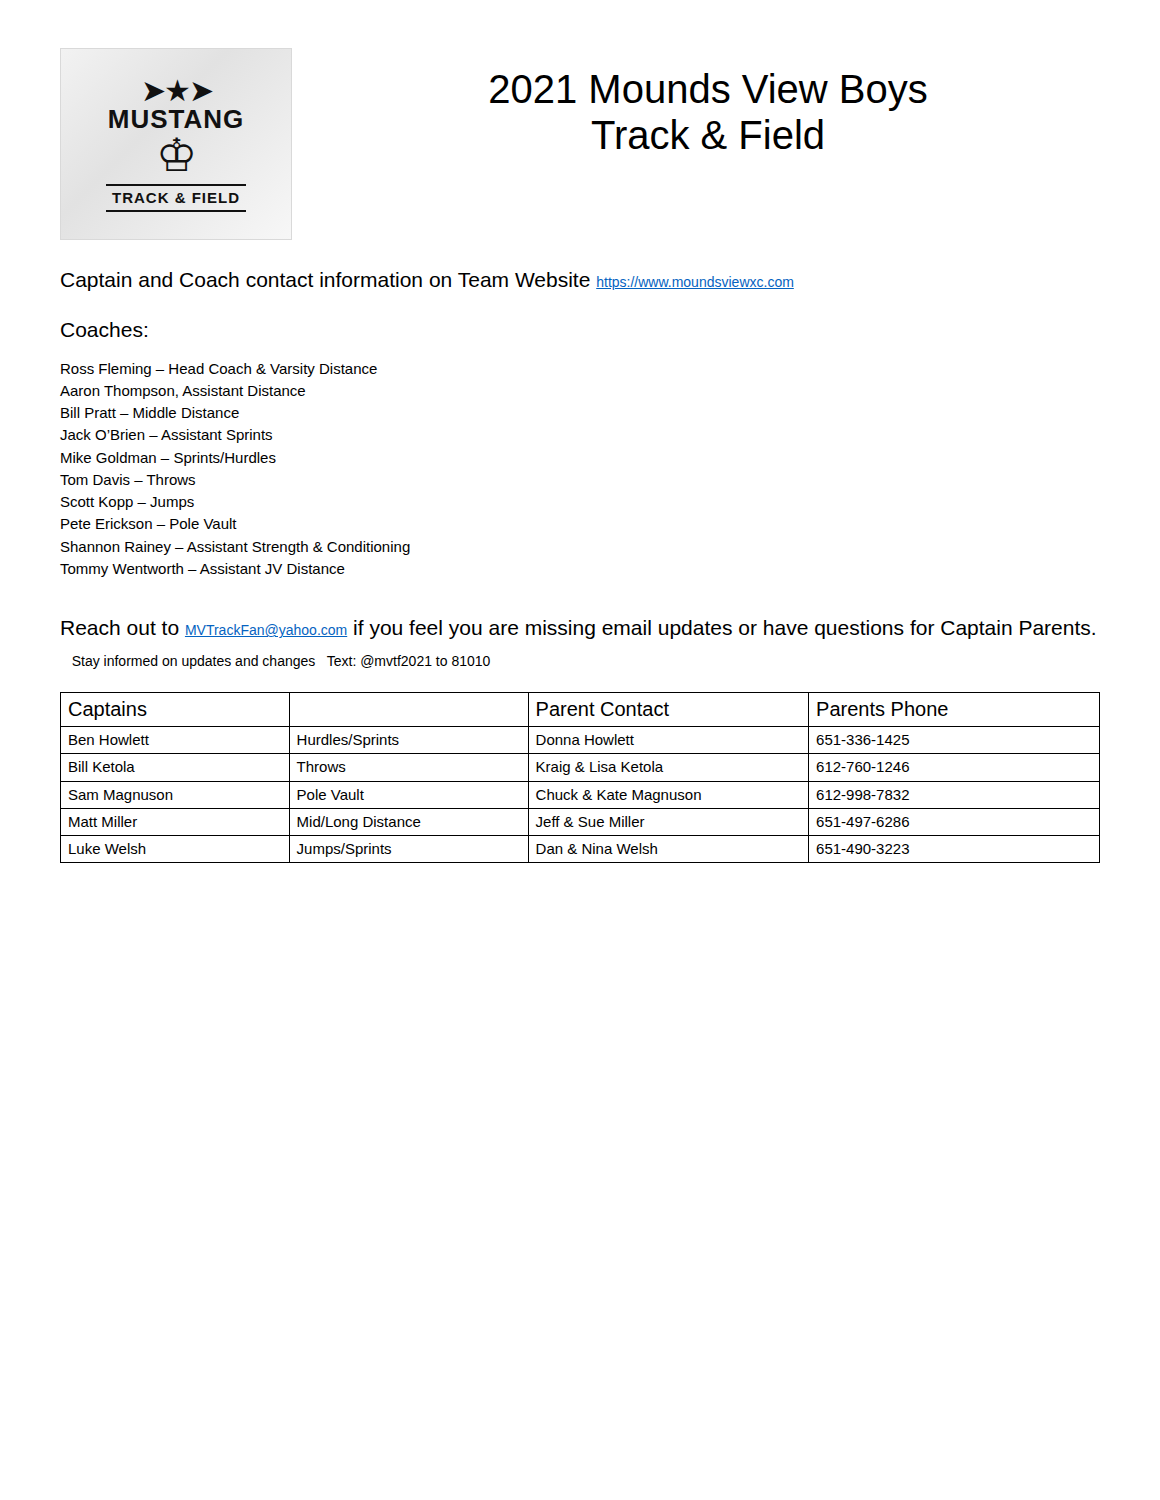➤★➤
MUSTANG
♔
TRACK & FIELD
2021 Mounds View Boys
Track & Field
Captain and Coach contact information on Team Website https://www.moundsviewxc.com
Coaches:
Ross Fleming – Head Coach & Varsity Distance
Aaron Thompson, Assistant Distance
Bill Pratt – Middle Distance
Jack O’Brien – Assistant Sprints
Mike Goldman – Sprints/Hurdles
Tom Davis – Throws
Scott Kopp – Jumps
Pete Erickson – Pole Vault
Shannon Rainey – Assistant Strength & Conditioning
Tommy Wentworth – Assistant JV Distance
Reach out to MVTrackFan@yahoo.com if you feel you are missing email updates or have questions for Captain Parents. Stay informed on updates and changes Text: @mvtf2021 to 81010
| Captains | | Parent Contact | Parents Phone |
| --- | --- | --- | --- |
| Ben Howlett | Hurdles/Sprints | Donna Howlett | 651-336-1425 |
| Bill Ketola | Throws | Kraig & Lisa Ketola | 612-760-1246 |
| Sam Magnuson | Pole Vault | Chuck & Kate Magnuson | 612-998-7832 |
| Matt Miller | Mid/Long Distance | Jeff & Sue Miller | 651-497-6286 |
| Luke Welsh | Jumps/Sprints | Dan & Nina Welsh | 651-490-3223 |